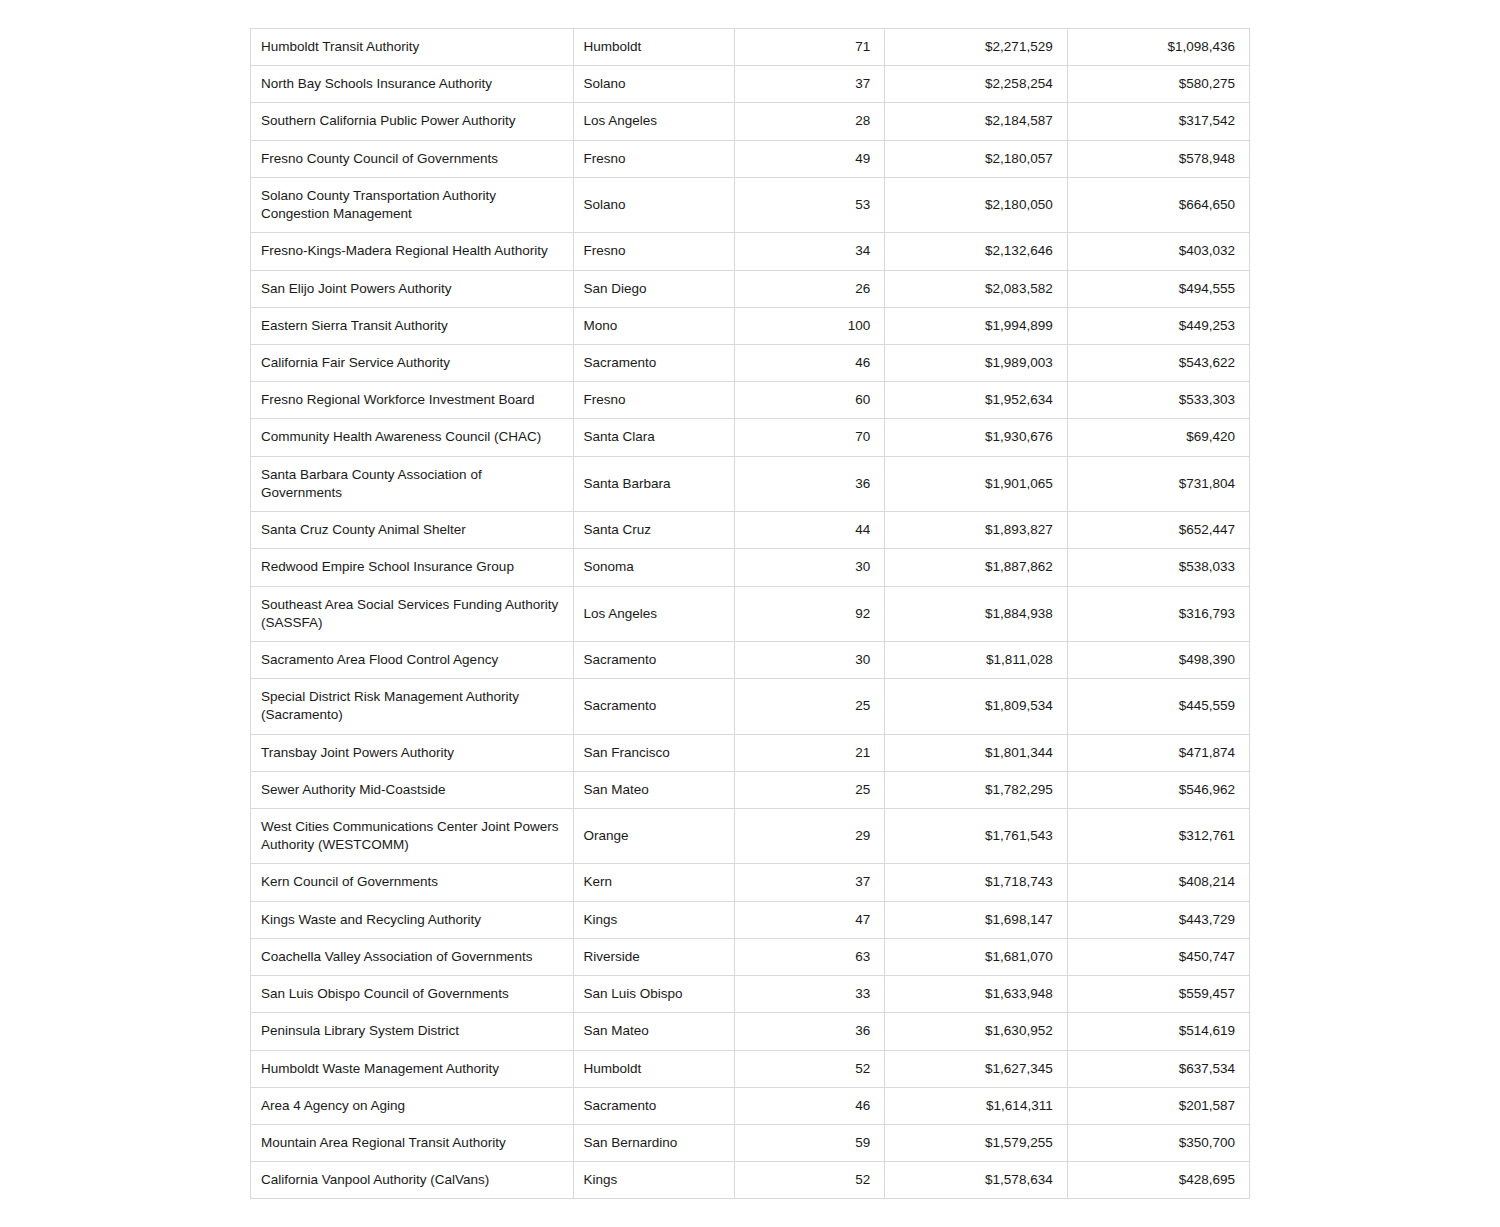| Humboldt Transit Authority | Humboldt | 71 | $2,271,529 | $1,098,436 |
| North Bay Schools Insurance Authority | Solano | 37 | $2,258,254 | $580,275 |
| Southern California Public Power Authority | Los Angeles | 28 | $2,184,587 | $317,542 |
| Fresno County Council of Governments | Fresno | 49 | $2,180,057 | $578,948 |
| Solano County Transportation Authority Congestion Management | Solano | 53 | $2,180,050 | $664,650 |
| Fresno-Kings-Madera Regional Health Authority | Fresno | 34 | $2,132,646 | $403,032 |
| San Elijo Joint Powers Authority | San Diego | 26 | $2,083,582 | $494,555 |
| Eastern Sierra Transit Authority | Mono | 100 | $1,994,899 | $449,253 |
| California Fair Service Authority | Sacramento | 46 | $1,989,003 | $543,622 |
| Fresno Regional Workforce Investment Board | Fresno | 60 | $1,952,634 | $533,303 |
| Community Health Awareness Council (CHAC) | Santa Clara | 70 | $1,930,676 | $69,420 |
| Santa Barbara County Association of Governments | Santa Barbara | 36 | $1,901,065 | $731,804 |
| Santa Cruz County Animal Shelter | Santa Cruz | 44 | $1,893,827 | $652,447 |
| Redwood Empire School Insurance Group | Sonoma | 30 | $1,887,862 | $538,033 |
| Southeast Area Social Services Funding Authority (SASSFA) | Los Angeles | 92 | $1,884,938 | $316,793 |
| Sacramento Area Flood Control Agency | Sacramento | 30 | $1,811,028 | $498,390 |
| Special District Risk Management Authority (Sacramento) | Sacramento | 25 | $1,809,534 | $445,559 |
| Transbay Joint Powers Authority | San Francisco | 21 | $1,801,344 | $471,874 |
| Sewer Authority Mid-Coastside | San Mateo | 25 | $1,782,295 | $546,962 |
| West Cities Communications Center Joint Powers Authority (WESTCOMM) | Orange | 29 | $1,761,543 | $312,761 |
| Kern Council of Governments | Kern | 37 | $1,718,743 | $408,214 |
| Kings Waste and Recycling Authority | Kings | 47 | $1,698,147 | $443,729 |
| Coachella Valley Association of Governments | Riverside | 63 | $1,681,070 | $450,747 |
| San Luis Obispo Council of Governments | San Luis Obispo | 33 | $1,633,948 | $559,457 |
| Peninsula Library System District | San Mateo | 36 | $1,630,952 | $514,619 |
| Humboldt Waste Management Authority | Humboldt | 52 | $1,627,345 | $637,534 |
| Area 4 Agency on Aging | Sacramento | 46 | $1,614,311 | $201,587 |
| Mountain Area Regional Transit Authority | San Bernardino | 59 | $1,579,255 | $350,700 |
| California Vanpool Authority (CalVans) | Kings | 52 | $1,578,634 | $428,695 |